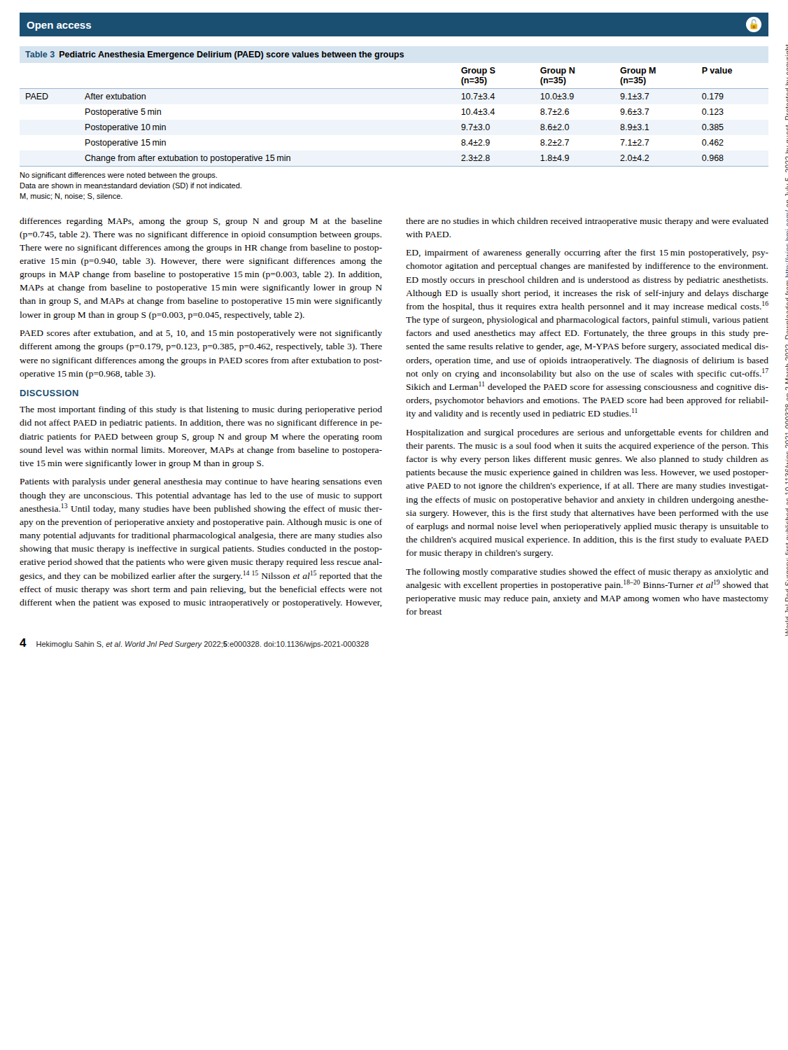Open access 🔓
World Jnl Ped Surgery: first published as 10.1136/wjps-2021-000328 on 2 March 2022. Downloaded from http://wjps.bmj.com/ on July 5, 2022 by guest. Protected by copyright.
Table 3 Pediatric Anesthesia Emergence Delirium (PAED) score values between the groups
| | | Group S (n=35) | Group N (n=35) | Group M (n=35) | P value |
| --- | --- | --- | --- | --- | --- |
| PAED | After extubation | 10.7±3.4 | 10.0±3.9 | 9.1±3.7 | 0.179 |
| | Postoperative 5 min | 10.4±3.4 | 8.7±2.6 | 9.6±3.7 | 0.123 |
| | Postoperative 10 min | 9.7±3.0 | 8.6±2.0 | 8.9±3.1 | 0.385 |
| | Postoperative 15 min | 8.4±2.9 | 8.2±2.7 | 7.1±2.7 | 0.462 |
| | Change from after extubation to postoperative 15 min | 2.3±2.8 | 1.8±4.9 | 2.0±4.2 | 0.968 |
No significant differences were noted between the groups.
Data are shown in mean±standard deviation (SD) if not indicated.
M, music; N, noise; S, silence.
differences regarding MAPs, among the group S, group N and group M at the baseline (p=0.745, table 2). There was no significant difference in opioid consumption between groups. There were no significant differences among the groups in HR change from baseline to postoperative 15 min (p=0.940, table 3). However, there were significant differences among the groups in MAP change from baseline to postoperative 15 min (p=0.003, table 2). In addition, MAPs at change from baseline to postoperative 15 min were significantly lower in group N than in group S, and MAPs at change from baseline to postoperative 15 min were significantly lower in group M than in group S (p=0.003, p=0.045, respectively, table 2).
PAED scores after extubation, and at 5, 10, and 15 min postoperatively were not significantly different among the groups (p=0.179, p=0.123, p=0.385, p=0.462, respectively, table 3). There were no significant differences among the groups in PAED scores from after extubation to postoperative 15 min (p=0.968, table 3).
Discussion
The most important finding of this study is that listening to music during perioperative period did not affect PAED in pediatric patients. In addition, there was no significant difference in pediatric patients for PAED between group S, group N and group M where the operating room sound level was within normal limits. Moreover, MAPs at change from baseline to postoperative 15 min were significantly lower in group M than in group S.
Patients with paralysis under general anesthesia may continue to have hearing sensations even though they are unconscious. This potential advantage has led to the use of music to support anesthesia.13 Until today, many studies have been published showing the effect of music therapy on the prevention of perioperative anxiety and postoperative pain. Although music is one of many potential adjuvants for traditional pharmacological analgesia, there are many studies also showing that music therapy is ineffective in surgical patients. Studies conducted in the postoperative period showed that the patients who were given music therapy required less rescue analgesics, and they can be mobilized earlier after the surgery.14 15 Nilsson et al15 reported that the effect of music therapy was short term and pain relieving, but the beneficial effects were not different when the patient was exposed to music intraoperatively or postoperatively. However, there are no studies in which children received intraoperative music therapy and were evaluated with PAED.
ED, impairment of awareness generally occurring after the first 15 min postoperatively, psychomotor agitation and perceptual changes are manifested by indifference to the environment. ED mostly occurs in preschool children and is understood as distress by pediatric anesthetists. Although ED is usually short period, it increases the risk of self-injury and delays discharge from the hospital, thus it requires extra health personnel and it may increase medical costs.16 The type of surgeon, physiological and pharmacological factors, painful stimuli, various patient factors and used anesthetics may affect ED. Fortunately, the three groups in this study presented the same results relative to gender, age, M-YPAS before surgery, associated medical disorders, operation time, and use of opioids intraoperatively. The diagnosis of delirium is based not only on crying and inconsolability but also on the use of scales with specific cut-offs.17 Sikich and Lerman11 developed the PAED score for assessing consciousness and cognitive disorders, psychomotor behaviors and emotions. The PAED score had been approved for reliability and validity and is recently used in pediatric ED studies.11
Hospitalization and surgical procedures are serious and unforgettable events for children and their parents. The music is a soul food when it suits the acquired experience of the person. This factor is why every person likes different music genres. We also planned to study children as patients because the music experience gained in children was less. However, we used postoperative PAED to not ignore the children's experience, if at all. There are many studies investigating the effects of music on postoperative behavior and anxiety in children undergoing anesthesia surgery. However, this is the first study that alternatives have been performed with the use of earplugs and normal noise level when perioperatively applied music therapy is unsuitable to the children's acquired musical experience. In addition, this is the first study to evaluate PAED for music therapy in children's surgery.
The following mostly comparative studies showed the effect of music therapy as anxiolytic and analgesic with excellent properties in postoperative pain.18–20 Binns-Turner et al19 showed that perioperative music may reduce pain, anxiety and MAP among women who have mastectomy for breast
4 Hekimoglu Sahin S, et al. World Jnl Ped Surgery 2022;5:e000328. doi:10.1136/wjps-2021-000328